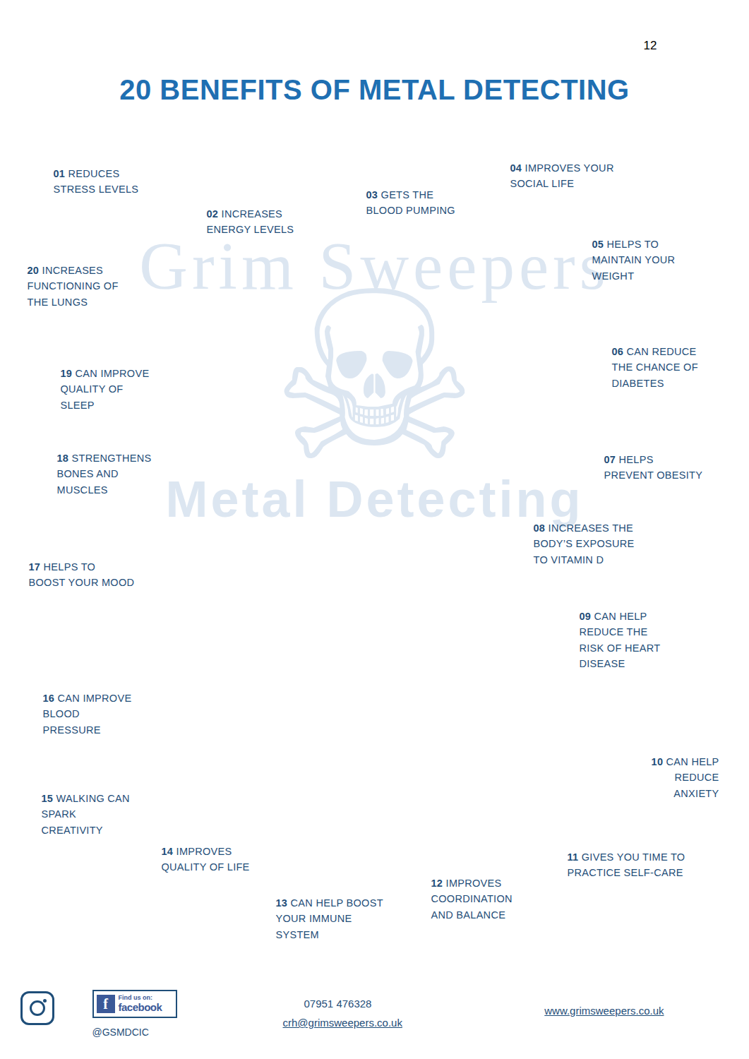12
20 BENEFITS OF METAL DETECTING
Grim Sweepers
☠
Metal Detecting
01 Reduces stress levels
02 Increases energy levels
03 Gets the blood pumping
04 Improves your social life
05 Helps to maintain your weight
06 Can reduce the chance of diabetes
07 Helps prevent obesity
08 Increases the body’s exposure to vitamin D
09 Can help reduce the risk of heart disease
10 Can help reduce anxiety
11 Gives you time to practice self-care
12 Improves coordination and balance
13 Can help boost your immune system
14 Improves quality of life
15 Walking can spark creativity
16 Can improve blood pressure
17 Helps to boost your mood
18 Strengthens bones and muscles
19 Can improve quality of sleep
20 Increases functioning of the lungs
f
Find us on: facebook
@GSMDCIC
07951 476328 crh@grimsweepers.co.uk
www.grimsweepers.co.uk